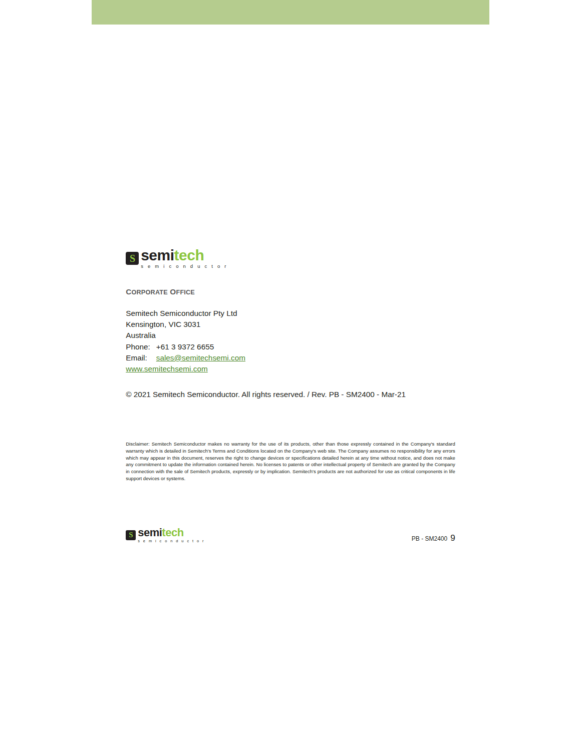S semitech s e m i c o n d u c t o r
CORPORATE OFFICE
Semitech Semiconductor Pty Ltd
Kensington, VIC 3031
Australia
Phone: +61 3 9372 6655
Email: sales@semitechsemi.com
www.semitechsemi.com
© 2021 Semitech Semiconductor. All rights reserved. / Rev. PB - SM2400 - Mar-21
Disclaimer: Semitech Semiconductor makes no warranty for the use of its products, other than those expressly contained in the Company's standard warranty which is detailed in Semitech's Terms and Conditions located on the Company's web site. The Company assumes no responsibility for any errors which may appear in this document, reserves the right to change devices or specifications detailed herein at any time without notice, and does not make any commitment to update the information contained herein. No licenses to patents or other intellectual property of Semitech are granted by the Company in connection with the sale of Semitech products, expressly or by implication. Semitech's products are not authorized for use as critical components in life support devices or systems.
S semitech s e m i c o n d u c t o r
PB - SM2400 9